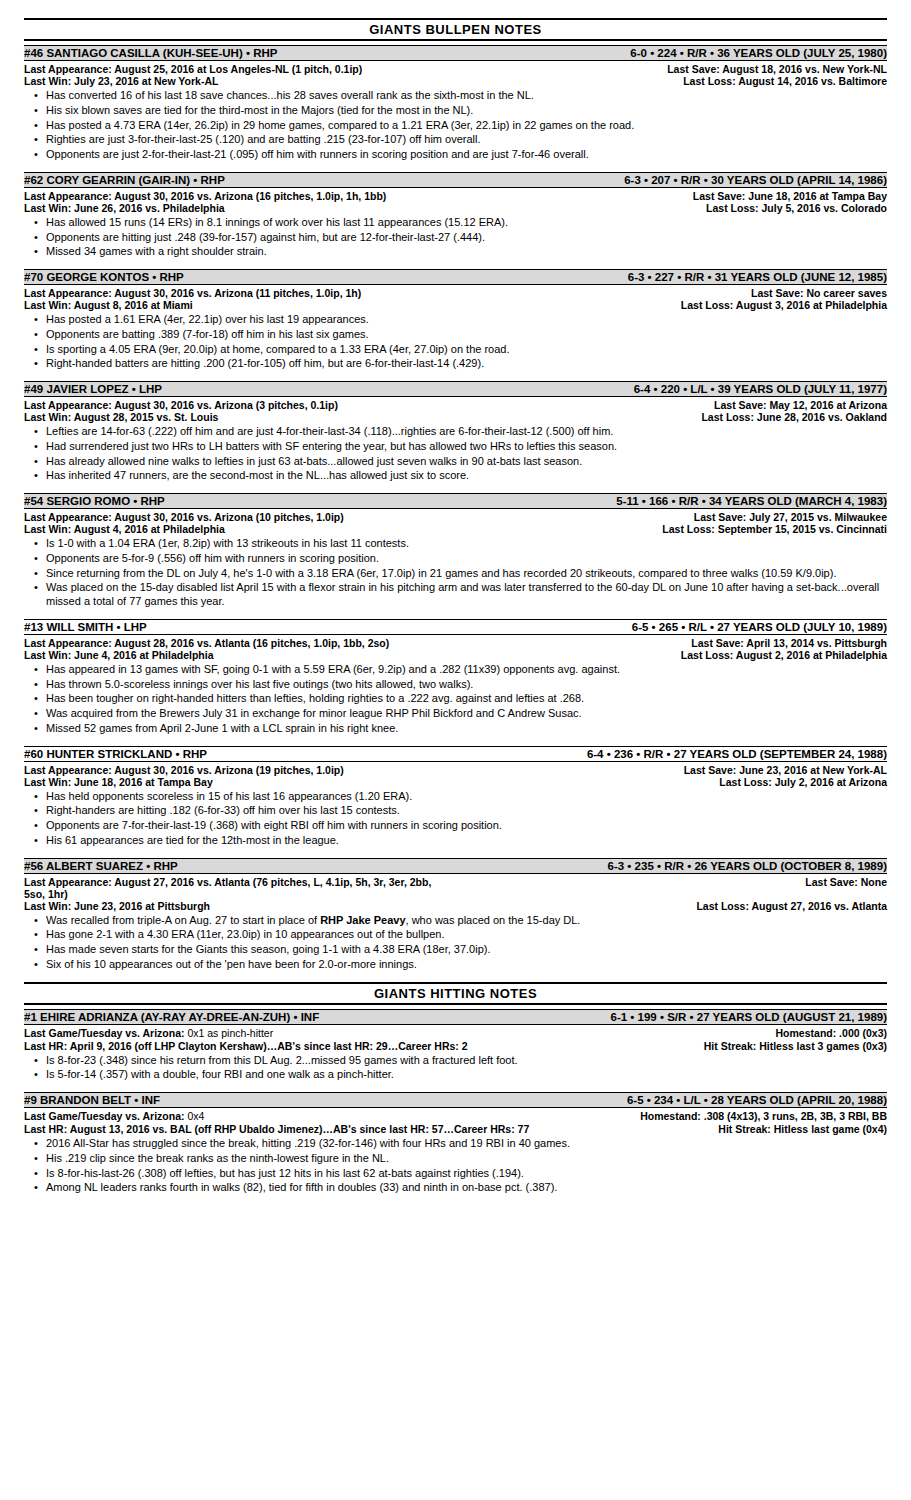GIANTS BULLPEN NOTES
#46 SANTIAGO CASILLA (KUH-SEE-UH) • RHP 6-0 • 224 • R/R • 36 YEARS OLD (JULY 25, 1980)
| Last Appearance: August 25, 2016 at Los Angeles-NL (1 pitch, 0.1ip) | Last Save: August 18, 2016 vs. New York-NL |
| Last Win: July 23, 2016 at New York-AL | Last Loss: August 14, 2016 vs. Baltimore |
Has converted 16 of his last 18 save chances...his 28 saves overall rank as the sixth-most in the NL.
His six blown saves are tied for the third-most in the Majors (tied for the most in the NL).
Has posted a 4.73 ERA (14er, 26.2ip) in 29 home games, compared to a 1.21 ERA (3er, 22.1ip) in 22 games on the road.
Righties are just 3-for-their-last-25 (.120) and are batting .215 (23-for-107) off him overall.
Opponents are just 2-for-their-last-21 (.095) off him with runners in scoring position and are just 7-for-46 overall.
#62 CORY GEARRIN (GAIR-IN) • RHP 6-3 • 207 • R/R • 30 YEARS OLD (APRIL 14, 1986)
| Last Appearance: August 30, 2016 vs. Arizona (16 pitches, 1.0ip, 1h, 1bb) | Last Save: June 18, 2016 at Tampa Bay |
| Last Win: June 26, 2016 vs. Philadelphia | Last Loss: July 5, 2016 vs. Colorado |
Has allowed 15 runs (14 ERs) in 8.1 innings of work over his last 11 appearances (15.12 ERA).
Opponents are hitting just .248 (39-for-157) against him, but are 12-for-their-last-27 (.444).
Missed 34 games with a right shoulder strain.
#70 GEORGE KONTOS • RHP 6-3 • 227 • R/R • 31 YEARS OLD (JUNE 12, 1985)
| Last Appearance: August 30, 2016 vs. Arizona (11 pitches, 1.0ip, 1h) | Last Save: No career saves |
| Last Win: August 8, 2016 at Miami | Last Loss: August 3, 2016 at Philadelphia |
Has posted a 1.61 ERA (4er, 22.1ip) over his last 19 appearances.
Opponents are batting .389 (7-for-18) off him in his last six games.
Is sporting a 4.05 ERA (9er, 20.0ip) at home, compared to a 1.33 ERA (4er, 27.0ip) on the road.
Right-handed batters are hitting .200 (21-for-105) off him, but are 6-for-their-last-14 (.429).
#49 JAVIER LOPEZ • LHP 6-4 • 220 • L/L • 39 YEARS OLD (JULY 11, 1977)
| Last Appearance: August 30, 2016 vs. Arizona (3 pitches, 0.1ip) | Last Save: May 12, 2016 at Arizona |
| Last Win: August 28, 2015 vs. St. Louis | Last Loss: June 28, 2016 vs. Oakland |
Lefties are 14-for-63 (.222) off him and are just 4-for-their-last-34 (.118)...righties are 6-for-their-last-12 (.500) off him.
Had surrendered just two HRs to LH batters with SF entering the year, but has allowed two HRs to lefties this season.
Has already allowed nine walks to lefties in just 63 at-bats...allowed just seven walks in 90 at-bats last season.
Has inherited 47 runners, are the second-most in the NL...has allowed just six to score.
#54 SERGIO ROMO • RHP 5-11 • 166 • R/R • 34 YEARS OLD (MARCH 4, 1983)
| Last Appearance: August 30, 2016 vs. Arizona (10 pitches, 1.0ip) | Last Save: July 27, 2015 vs. Milwaukee |
| Last Win: August 4, 2016 at Philadelphia | Last Loss: September 15, 2015 vs. Cincinnati |
Is 1-0 with a 1.04 ERA (1er, 8.2ip) with 13 strikeouts in his last 11 contests.
Opponents are 5-for-9 (.556) off him with runners in scoring position.
Since returning from the DL on July 4, he's 1-0 with a 3.18 ERA (6er, 17.0ip) in 21 games and has recorded 20 strikeouts, compared to three walks (10.59 K/9.0ip).
Was placed on the 15-day disabled list April 15 with a flexor strain in his pitching arm and was later transferred to the 60-day DL on June 10 after having a set-back...overall missed a total of 77 games this year.
#13 WILL SMITH • LHP 6-5 • 265 • R/L • 27 YEARS OLD (JULY 10, 1989)
| Last Appearance: August 28, 2016 vs. Atlanta (16 pitches, 1.0ip, 1bb, 2so) | Last Save: April 13, 2014 vs. Pittsburgh |
| Last Win: June 4, 2016 at Philadelphia | Last Loss: August 2, 2016 at Philadelphia |
Has appeared in 13 games with SF, going 0-1 with a 5.59 ERA (6er, 9.2ip) and a .282 (11x39) opponents avg. against.
Has thrown 5.0-scoreless innings over his last five outings (two hits allowed, two walks).
Has been tougher on right-handed hitters than lefties, holding righties to a .222 avg. against and lefties at .268.
Was acquired from the Brewers July 31 in exchange for minor league RHP Phil Bickford and C Andrew Susac.
Missed 52 games from April 2-June 1 with a LCL sprain in his right knee.
#60 HUNTER STRICKLAND • RHP 6-4 • 236 • R/R • 27 YEARS OLD (SEPTEMBER 24, 1988)
| Last Appearance: August 30, 2016 vs. Arizona (19 pitches, 1.0ip) | Last Save: June 23, 2016 at New York-AL |
| Last Win: June 18, 2016 at Tampa Bay | Last Loss: July 2, 2016 at Arizona |
Has held opponents scoreless in 15 of his last 16 appearances (1.20 ERA).
Right-handers are hitting .182 (6-for-33) off him over his last 15 contests.
Opponents are 7-for-their-last-19 (.368) with eight RBI off him with runners in scoring position.
His 61 appearances are tied for the 12th-most in the league.
#56 ALBERT SUAREZ • RHP 6-3 • 235 • R/R • 26 YEARS OLD (OCTOBER 8, 1989)
| Last Appearance: August 27, 2016 vs. Atlanta (76 pitches, L, 4.1ip, 5h, 3r, 3er, 2bb, 5so, 1hr) | Last Save: None |
| Last Win: June 23, 2016 at Pittsburgh | Last Loss: August 27, 2016 vs. Atlanta |
Was recalled from triple-A on Aug. 27 to start in place of RHP Jake Peavy, who was placed on the 15-day DL.
Has gone 2-1 with a 4.30 ERA (11er, 23.0ip) in 10 appearances out of the bullpen.
Has made seven starts for the Giants this season, going 1-1 with a 4.38 ERA (18er, 37.0ip).
Six of his 10 appearances out of the 'pen have been for 2.0-or-more innings.
GIANTS HITTING NOTES
#1 EHIRE ADRIANZA (AY-RAY AY-DREE-AN-ZUH) • INF 6-1 • 199 • S/R • 27 YEARS OLD (AUGUST 21, 1989)
Last Game/Tuesday vs. Arizona: 0x1 as pinch-hitter Homestand: .000 (0x3)
Last HR: April 9, 2016 (off LHP Clayton Kershaw)…AB's since last HR: 29…Career HRs: 2 Hit Streak: Hitless last 3 games (0x3)
Is 8-for-23 (.348) since his return from this DL Aug. 2...missed 95 games with a fractured left foot.
Is 5-for-14 (.357) with a double, four RBI and one walk as a pinch-hitter.
#9 BRANDON BELT • INF 6-5 • 234 • L/L • 28 YEARS OLD (APRIL 20, 1988)
Last Game/Tuesday vs. Arizona: 0x4 Homestand: .308 (4x13), 3 runs, 2B, 3B, 3 RBI, BB
Last HR: August 13, 2016 vs. BAL (off RHP Ubaldo Jimenez)…AB's since last HR: 57…Career HRs: 77 Hit Streak: Hitless last game (0x4)
2016 All-Star has struggled since the break, hitting .219 (32-for-146) with four HRs and 19 RBI in 40 games.
His .219 clip since the break ranks as the ninth-lowest figure in the NL.
Is 8-for-his-last-26 (.308) off lefties, but has just 12 hits in his last 62 at-bats against righties (.194).
Among NL leaders ranks fourth in walks (82), tied for fifth in doubles (33) and ninth in on-base pct. (.387).